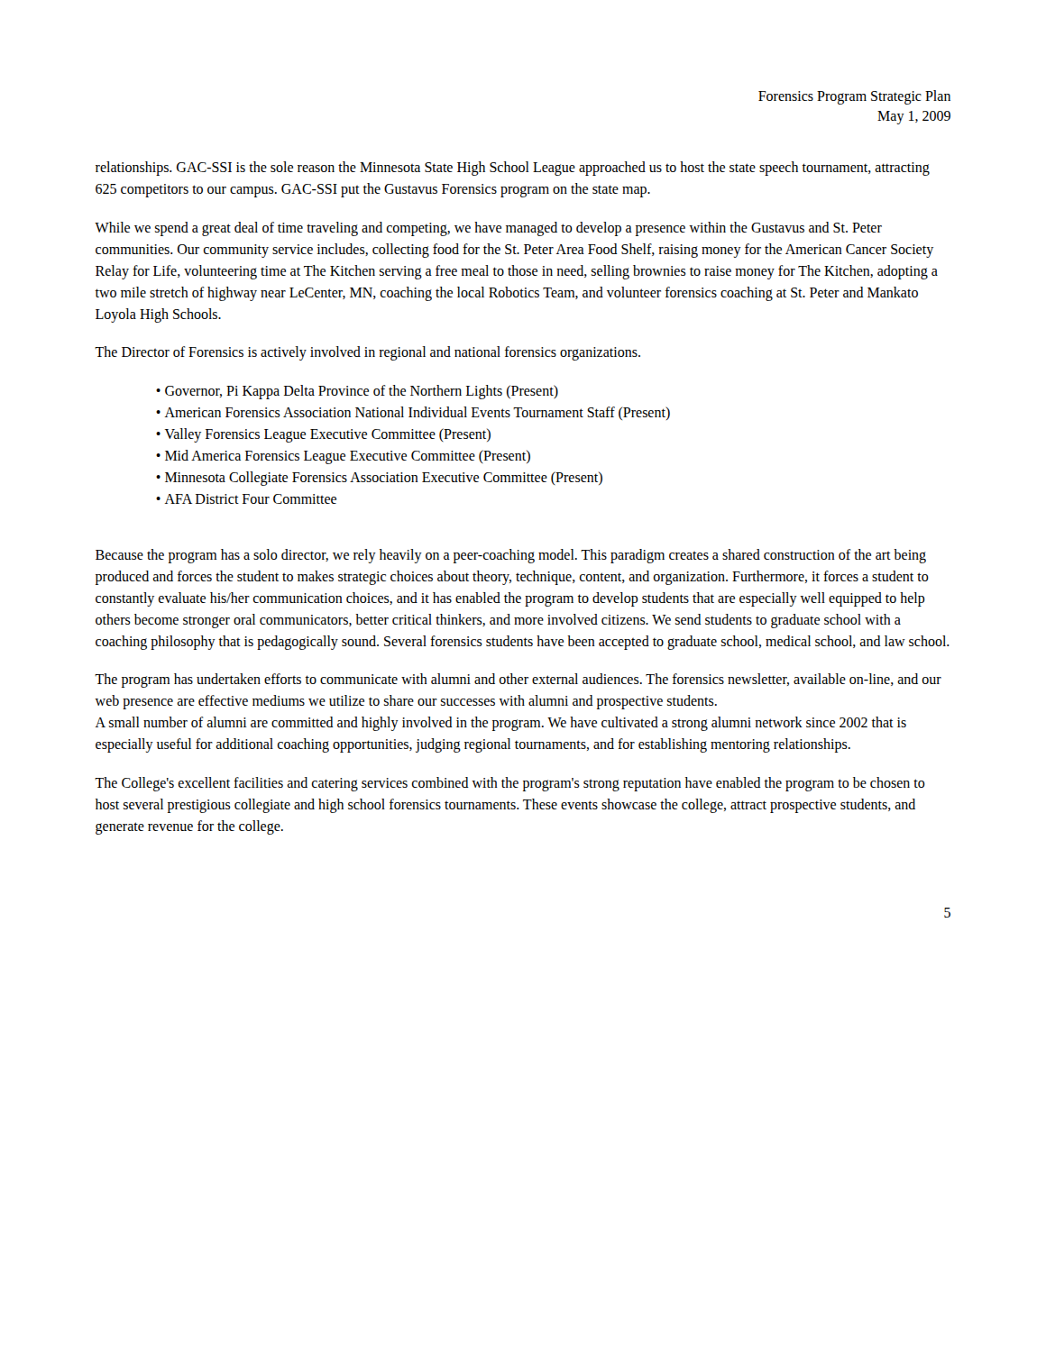Forensics Program Strategic Plan
May 1, 2009
relationships. GAC-SSI is the sole reason the Minnesota State High School League approached us to host the state speech tournament, attracting 625 competitors to our campus. GAC-SSI put the Gustavus Forensics program on the state map.
While we spend a great deal of time traveling and competing, we have managed to develop a presence within the Gustavus and St. Peter communities. Our community service includes, collecting food for the St. Peter Area Food Shelf, raising money for the American Cancer Society Relay for Life, volunteering time at The Kitchen serving a free meal to those in need, selling brownies to raise money for The Kitchen, adopting a two mile stretch of highway near LeCenter, MN, coaching the local Robotics Team, and volunteer forensics coaching at St. Peter and Mankato Loyola High Schools.
The Director of Forensics is actively involved in regional and national forensics organizations.
Governor, Pi Kappa Delta Province of the Northern Lights (Present)
American Forensics Association National Individual Events Tournament Staff (Present)
Valley Forensics League Executive Committee (Present)
Mid America Forensics League Executive Committee (Present)
Minnesota Collegiate Forensics Association Executive Committee (Present)
AFA District Four Committee
Because the program has a solo director, we rely heavily on a peer-coaching model. This paradigm creates a shared construction of the art being produced and forces the student to makes strategic choices about theory, technique, content, and organization. Furthermore, it forces a student to constantly evaluate his/her communication choices, and it has enabled the program to develop students that are especially well equipped to help others become stronger oral communicators, better critical thinkers, and more involved citizens. We send students to graduate school with a coaching philosophy that is pedagogically sound. Several forensics students have been accepted to graduate school, medical school, and law school.
The program has undertaken efforts to communicate with alumni and other external audiences. The forensics newsletter, available on-line, and our web presence are effective mediums we utilize to share our successes with alumni and prospective students.
A small number of alumni are committed and highly involved in the program. We have cultivated a strong alumni network since 2002 that is especially useful for additional coaching opportunities, judging regional tournaments, and for establishing mentoring relationships.
The College's excellent facilities and catering services combined with the program's strong reputation have enabled the program to be chosen to host several prestigious collegiate and high school forensics tournaments. These events showcase the college, attract prospective students, and generate revenue for the college.
5